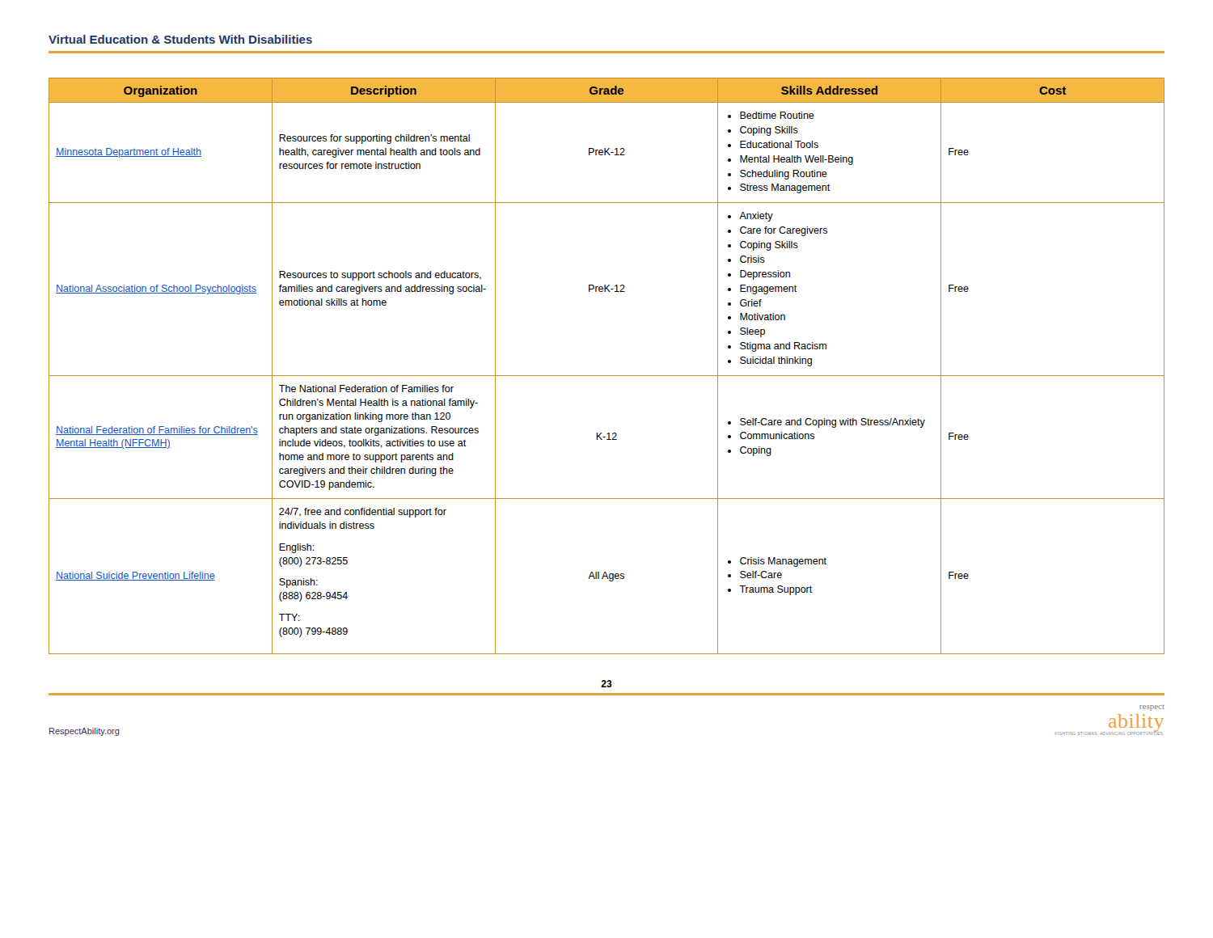Virtual Education & Students With Disabilities
| Organization | Description | Grade | Skills Addressed | Cost |
| --- | --- | --- | --- | --- |
| Minnesota Department of Health | Resources for supporting children’s mental health, caregiver mental health and tools and resources for remote instruction | PreK-12 | Bedtime Routine Coping Skills Educational Tools Mental Health Well-Being Scheduling Routine Stress Management | Free |
| National Association of School Psychologists | Resources to support schools and educators, families and caregivers and addressing social-emotional skills at home | PreK-12 | Anxiety Care for Caregivers Coping Skills Crisis Depression Engagement Grief Motivation Sleep Stigma and Racism Suicidal thinking | Free |
| National Federation of Families for Children's Mental Health (NFFCMH) | The National Federation of Families for Children’s Mental Health is a national family-run organization linking more than 120 chapters and state organizations. Resources include videos, toolkits, activities to use at home and more to support parents and caregivers and their children during the COVID-19 pandemic. | K-12 | Self-Care and Coping with Stress/Anxiety Communications Coping | Free |
| National Suicide Prevention Lifeline | 24/7, free and confidential support for individuals in distress English: (800) 273-8255 Spanish: (888) 628-9454 TTY: (800) 799-4889 | All Ages | Crisis Management Self-Care Trauma Support | Free |
23
RespectAbility.org
respect
ability
FIGHTING STIGMAS. ADVANCING OPPORTUNITIES.